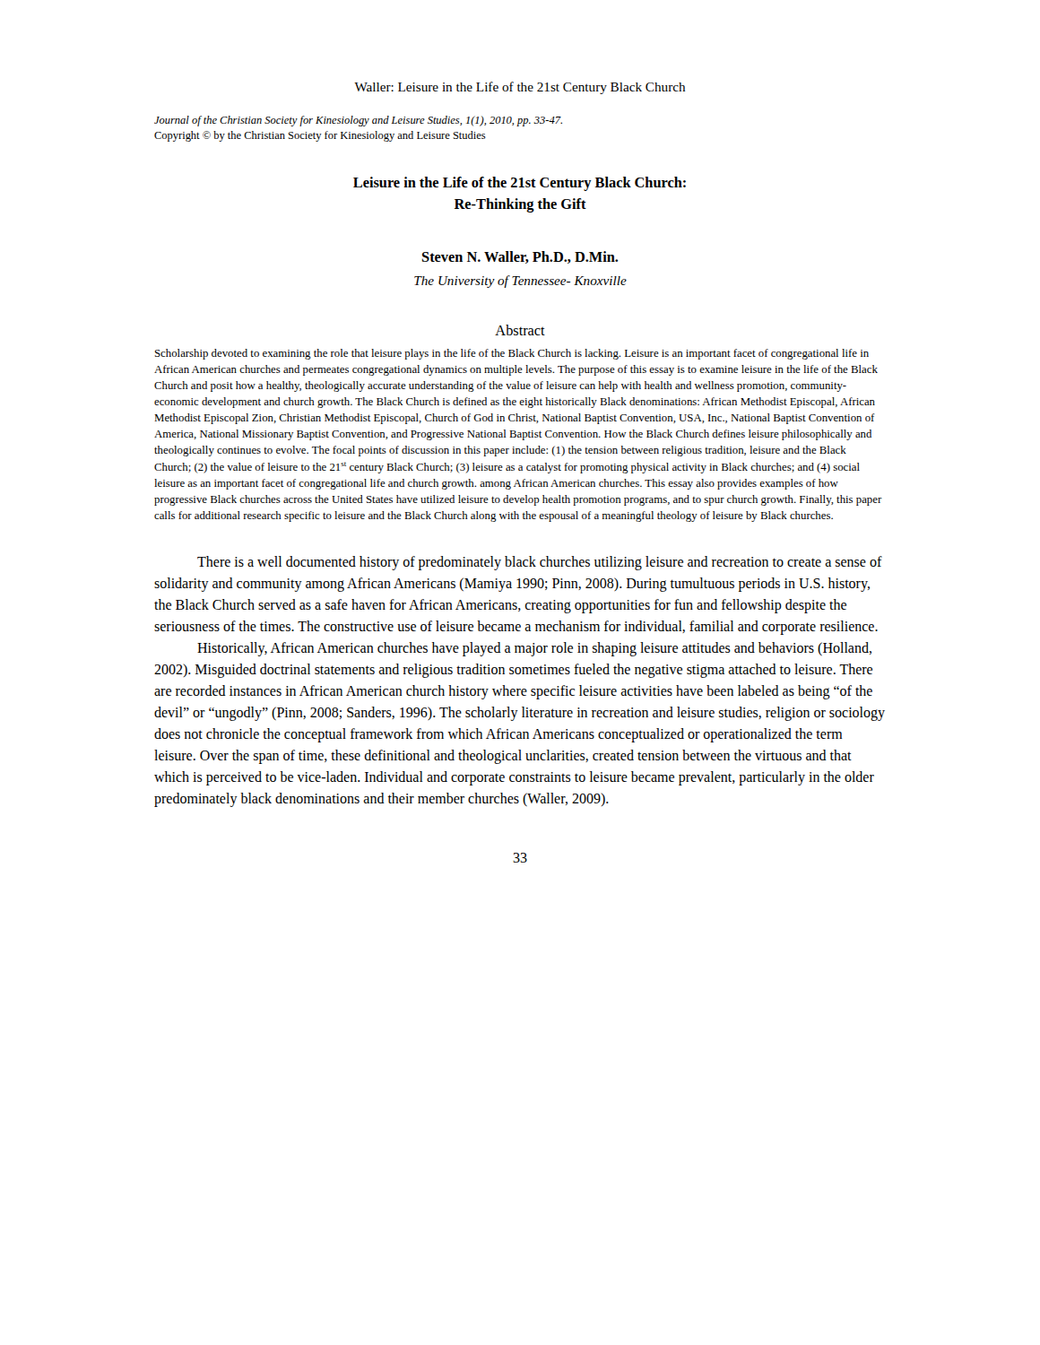Waller: Leisure in the Life of the 21st Century Black Church
Journal of the Christian Society for Kinesiology and Leisure Studies, 1(1), 2010, pp. 33-47.
Copyright © by the Christian Society for Kinesiology and Leisure Studies
Leisure in the Life of the 21st Century Black Church:
Re-Thinking the Gift
Steven N. Waller, Ph.D., D.Min.
The University of Tennessee- Knoxville
Abstract
Scholarship devoted to examining the role that leisure plays in the life of the Black Church is lacking. Leisure is an important facet of congregational life in African American churches and permeates congregational dynamics on multiple levels. The purpose of this essay is to examine leisure in the life of the Black Church and posit how a healthy, theologically accurate understanding of the value of leisure can help with health and wellness promotion, community-economic development and church growth. The Black Church is defined as the eight historically Black denominations: African Methodist Episcopal, African Methodist Episcopal Zion, Christian Methodist Episcopal, Church of God in Christ, National Baptist Convention, USA, Inc., National Baptist Convention of America, National Missionary Baptist Convention, and Progressive National Baptist Convention. How the Black Church defines leisure philosophically and theologically continues to evolve. The focal points of discussion in this paper include: (1) the tension between religious tradition, leisure and the Black Church; (2) the value of leisure to the 21st century Black Church; (3) leisure as a catalyst for promoting physical activity in Black churches; and (4) social leisure as an important facet of congregational life and church growth. among African American churches. This essay also provides examples of how progressive Black churches across the United States have utilized leisure to develop health promotion programs, and to spur church growth. Finally, this paper calls for additional research specific to leisure and the Black Church along with the espousal of a meaningful theology of leisure by Black churches.
There is a well documented history of predominately black churches utilizing leisure and recreation to create a sense of solidarity and community among African Americans (Mamiya 1990; Pinn, 2008). During tumultuous periods in U.S. history, the Black Church served as a safe haven for African Americans, creating opportunities for fun and fellowship despite the seriousness of the times. The constructive use of leisure became a mechanism for individual, familial and corporate resilience.
Historically, African American churches have played a major role in shaping leisure attitudes and behaviors (Holland, 2002). Misguided doctrinal statements and religious tradition sometimes fueled the negative stigma attached to leisure. There are recorded instances in African American church history where specific leisure activities have been labeled as being “of the devil” or “ungodly” (Pinn, 2008; Sanders, 1996). The scholarly literature in recreation and leisure studies, religion or sociology does not chronicle the conceptual framework from which African Americans conceptualized or operationalized the term leisure. Over the span of time, these definitional and theological unclarities, created tension between the virtuous and that which is perceived to be vice-laden. Individual and corporate constraints to leisure became prevalent, particularly in the older predominately black denominations and their member churches (Waller, 2009).
33